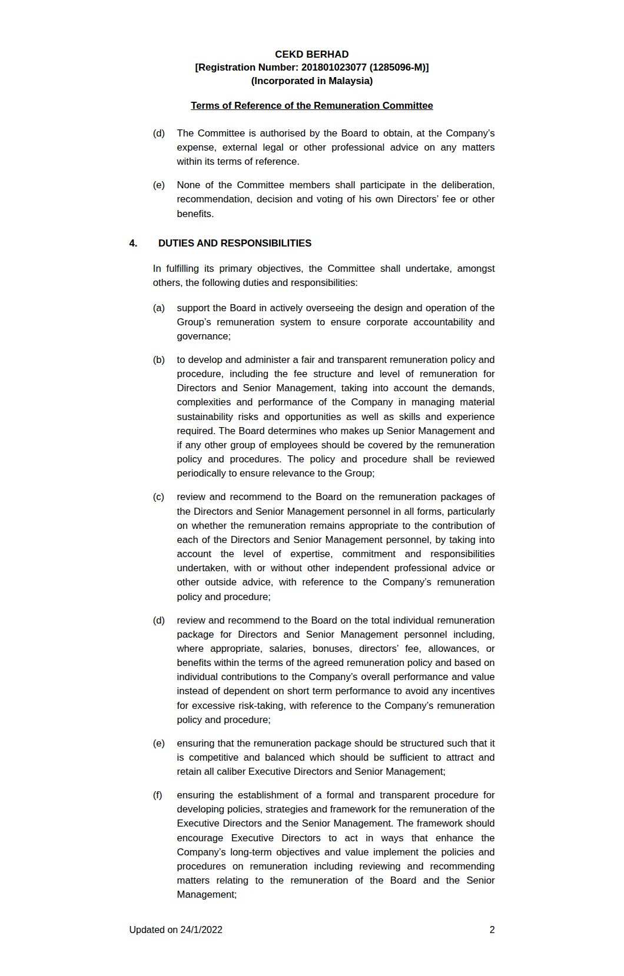CEKD BERHAD
[Registration Number: 201801023077 (1285096-M)]
(Incorporated in Malaysia)
Terms of Reference of the Remuneration Committee
(d) The Committee is authorised by the Board to obtain, at the Company’s expense, external legal or other professional advice on any matters within its terms of reference.
(e) None of the Committee members shall participate in the deliberation, recommendation, decision and voting of his own Directors’ fee or other benefits.
4. Duties and Responsibilities
In fulfilling its primary objectives, the Committee shall undertake, amongst others, the following duties and responsibilities:
(a) support the Board in actively overseeing the design and operation of the Group’s remuneration system to ensure corporate accountability and governance;
(b) to develop and administer a fair and transparent remuneration policy and procedure, including the fee structure and level of remuneration for Directors and Senior Management, taking into account the demands, complexities and performance of the Company in managing material sustainability risks and opportunities as well as skills and experience required. The Board determines who makes up Senior Management and if any other group of employees should be covered by the remuneration policy and procedures. The policy and procedure shall be reviewed periodically to ensure relevance to the Group;
(c) review and recommend to the Board on the remuneration packages of the Directors and Senior Management personnel in all forms, particularly on whether the remuneration remains appropriate to the contribution of each of the Directors and Senior Management personnel, by taking into account the level of expertise, commitment and responsibilities undertaken, with or without other independent professional advice or other outside advice, with reference to the Company’s remuneration policy and procedure;
(d) review and recommend to the Board on the total individual remuneration package for Directors and Senior Management personnel including, where appropriate, salaries, bonuses, directors’ fee, allowances, or benefits within the terms of the agreed remuneration policy and based on individual contributions to the Company’s overall performance and value instead of dependent on short term performance to avoid any incentives for excessive risk-taking, with reference to the Company’s remuneration policy and procedure;
(e) ensuring that the remuneration package should be structured such that it is competitive and balanced which should be sufficient to attract and retain all caliber Executive Directors and Senior Management;
(f) ensuring the establishment of a formal and transparent procedure for developing policies, strategies and framework for the remuneration of the Executive Directors and the Senior Management. The framework should encourage Executive Directors to act in ways that enhance the Company’s long-term objectives and value implement the policies and procedures on remuneration including reviewing and recommending matters relating to the remuneration of the Board and the Senior Management;
Updated on 24/1/2022 2